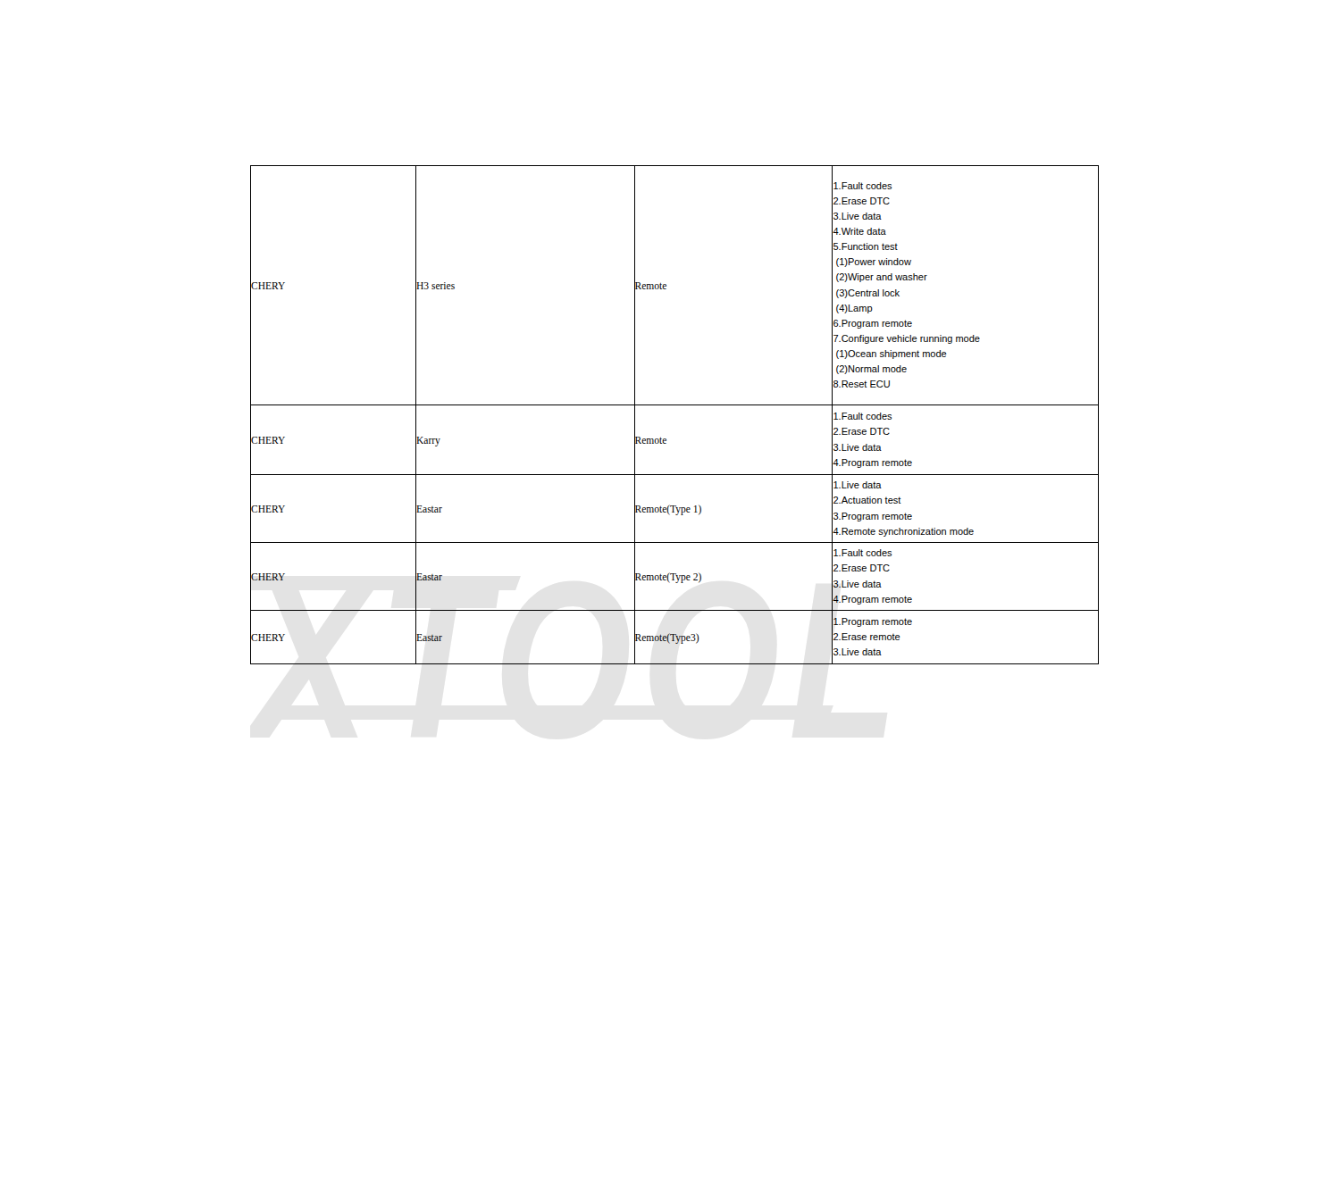XTOOL
| CHERY | H3 series | Remote | 1.Fault codes 2.Erase DTC 3.Live data 4.Write data 5.Function test (1)Power window (2)Wiper and washer (3)Central lock (4)Lamp 6.Program remote 7.Configure vehicle running mode (1)Ocean shipment mode (2)Normal mode 8.Reset ECU |
| CHERY | Karry | Remote | 1.Fault codes 2.Erase DTC 3.Live data 4.Program remote |
| CHERY | Eastar | Remote(Type 1) | 1.Live data 2.Actuation test 3.Program remote 4.Remote synchronization mode |
| CHERY | Eastar | Remote(Type 2) | 1.Fault codes 2.Erase DTC 3.Live data 4.Program remote |
| CHERY | Eastar | Remote(Type3) | 1.Program remote 2.Erase remote 3.Live data |